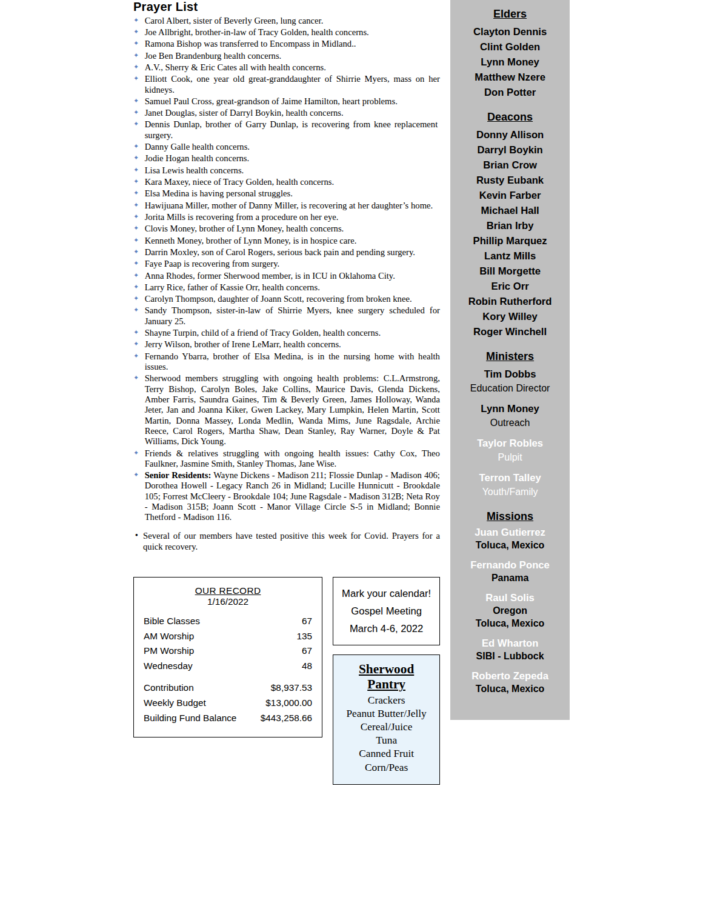Prayer List
Carol Albert, sister of Beverly Green, lung cancer.
Joe Allbright, brother-in-law of Tracy Golden, health concerns.
Ramona Bishop was transferred to Encompass in Midland..
Joe Ben Brandenburg health concerns.
A.V., Sherry & Eric Cates all with health concerns.
Elliott Cook, one year old great-granddaughter of Shirrie Myers, mass on her kidneys.
Samuel Paul Cross, great-grandson of Jaime Hamilton, heart problems.
Janet Douglas, sister of Darryl Boykin, health concerns.
Dennis Dunlap, brother of Garry Dunlap, is recovering from knee replacement surgery.
Danny Galle health concerns.
Jodie Hogan health concerns.
Lisa Lewis health concerns.
Kara Maxey, niece of Tracy Golden, health concerns.
Elsa Medina is having personal struggles.
Hawijuana Miller, mother of Danny Miller, is recovering at her daughter’s home.
Jorita Mills is recovering from a procedure on her eye.
Clovis Money, brother of Lynn Money, health concerns.
Kenneth Money, brother of Lynn Money, is in hospice care.
Darrin Moxley, son of Carol Rogers, serious back pain and pending surgery.
Faye Paap is recovering from surgery.
Anna Rhodes, former Sherwood member, is in ICU in Oklahoma City.
Larry Rice, father of Kassie Orr, health concerns.
Carolyn Thompson, daughter of Joann Scott, recovering from broken knee.
Sandy Thompson, sister-in-law of Shirrie Myers, knee surgery scheduled for January 25.
Shayne Turpin, child of a friend of Tracy Golden, health concerns.
Jerry Wilson, brother of Irene LeMarr, health concerns.
Fernando Ybarra, brother of Elsa Medina, is in the nursing home with health issues.
Sherwood members struggling with ongoing health problems: C.L.Armstrong, Terry Bishop, Carolyn Boles, Jake Collins, Maurice Davis, Glenda Dickens, Amber Farris, Saundra Gaines, Tim & Beverly Green, James Holloway, Wanda Jeter, Jan and Joanna Kiker, Gwen Lackey, Mary Lumpkin, Helen Martin, Scott Martin, Donna Massey, Londa Medlin, Wanda Mims, June Ragsdale, Archie Reece, Carol Rogers, Martha Shaw, Dean Stanley, Ray Warner, Doyle & Pat Williams, Dick Young.
Friends & relatives struggling with ongoing health issues: Cathy Cox, Theo Faulkner, Jasmine Smith, Stanley Thomas, Jane Wise.
Senior Residents: Wayne Dickens - Madison 211; Flossie Dunlap - Madison 406; Dorothea Howell - Legacy Ranch 26 in Midland; Lucille Hunnicutt - Brookdale 105; Forrest McCleery - Brookdale 104; June Ragsdale - Madison 312B; Neta Roy - Madison 315B; Joann Scott - Manor Village Circle S-5 in Midland; Bonnie Thetford - Madison 116.
Several of our members have tested positive this week for Covid. Prayers for a quick recovery.
OUR RECORD
1/16/2022
| Bible Classes | 67 |
| AM Worship | 135 |
| PM Worship | 67 |
| Wednesday | 48 |
| Contribution | $8,937.53 |
| Weekly Budget | $13,000.00 |
| Building Fund Balance | $443,258.66 |
Mark your calendar!
Gospel Meeting
March 4-6, 2022
Sherwood Pantry
Crackers
Peanut Butter/Jelly
Cereal/Juice
Tuna
Canned Fruit
Corn/Peas
Elders
Clayton Dennis
Clint Golden
Lynn Money
Matthew Nzere
Don Potter
Deacons
Donny Allison
Darryl Boykin
Brian Crow
Rusty Eubank
Kevin Farber
Michael Hall
Brian Irby
Phillip Marquez
Lantz Mills
Bill Morgette
Eric Orr
Robin Rutherford
Kory Willey
Roger Winchell
Ministers
Tim Dobbs
Education Director
Lynn Money
Outreach
Taylor Robles
Pulpit
Terron Talley
Youth/Family
Missions
Juan Gutierrez
Toluca, Mexico
Fernando Ponce
Panama
Raul Solis
Oregon
Toluca, Mexico
Ed Wharton
SIBI - Lubbock
Roberto Zepeda
Toluca, Mexico